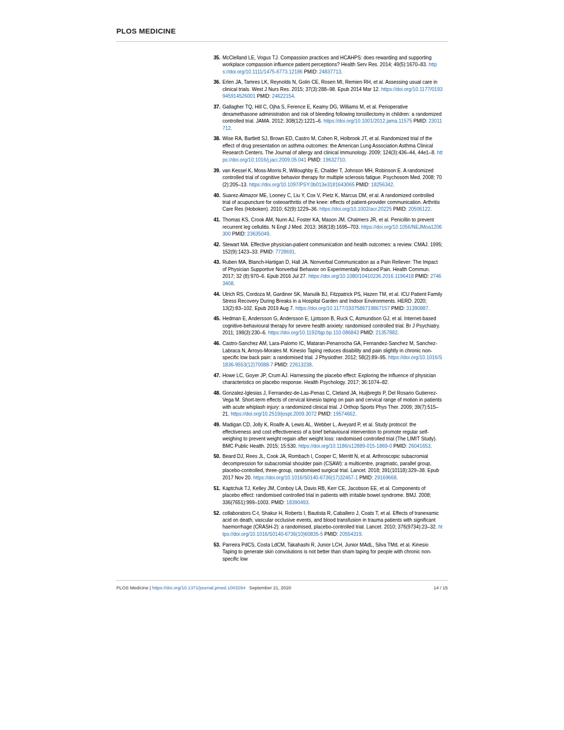PLOS MEDICINE
35. McClelland LE, Vogus TJ. Compassion practices and HCAHPS: does rewarding and supporting workplace compassion influence patient perceptions? Health Serv Res. 2014; 49(5):1670–83. https://doi.org/10.1111/1475-6773.12186 PMID: 24837713.
36. Erlen JA, Tamres LK, Reynolds N, Golin CE, Rosen MI, Remien RH, et al. Assessing usual care in clinical trials. West J Nurs Res. 2015; 37(3):288–98. Epub 2014 Mar 12. https://doi.org/10.1177/0193945914526001 PMID: 24622154.
37. Gallagher TQ, Hill C, Ojha S, Ference E, Keamy DG, Williams M, et al. Perioperative dexamethasone administration and risk of bleeding following tonsillectomy in children: a randomized controlled trial. JAMA. 2012; 308(12):1221–6. https://doi.org/10.1001/2012.jama.11575 PMID: 23011712.
38. Wise RA, Bartlett SJ, Brown ED, Castro M, Cohen R, Holbrook JT, et al. Randomized trial of the effect of drug presentation on asthma outcomes: the American Lung Association Asthma Clinical Research Centers. The Journal of allergy and clinical immunology. 2009; 124(3):436–44, 44e1–8. https://doi.org/10.1016/j.jaci.2009.05.041 PMID: 19632710.
39. van Kessel K, Moss-Morris R, Willoughby E, Chalder T, Johnson MH, Robinson E. A randomized controlled trial of cognitive behavior therapy for multiple sclerosis fatigue. Psychosom Med. 2008; 70 (2):205–13. https://doi.org/10.1097/PSY.0b013e3181643065 PMID: 18256342.
40. Suarez-Almazor ME, Looney C, Liu Y, Cox V, Pietz K, Marcus DM, et al. A randomized controlled trial of acupuncture for osteoarthritis of the knee: effects of patient-provider communication. Arthritis Care Res (Hoboken). 2010; 62(9):1229–36. https://doi.org/10.1002/acr.20225 PMID: 20506122.
41. Thomas KS, Crook AM, Nunn AJ, Foster KA, Mason JM, Chalmers JR, et al. Penicillin to prevent recurrent leg cellulitis. N Engl J Med. 2013; 368(18):1695–703. https://doi.org/10.1056/NEJMoa1206300 PMID: 23635049.
42. Stewart MA. Effective physician-patient communication and health outcomes: a review. CMAJ. 1995; 152(9):1423–33. PMID: 7728691.
43. Ruben MA, Blanch-Hartigan D, Hall JA. Nonverbal Communication as a Pain Reliever: The Impact of Physician Supportive Nonverbal Behavior on Experimentally Induced Pain. Health Commun. 2017; 32 (8):970–6. Epub 2016 Jul 27. https://doi.org/10.1080/10410236.2016.1196418 PMID: 27463408.
44. Ulrich RS, Cordoza M, Gardiner SK, Manulik BJ, Fitzpatrick PS, Hazen TM, et al. ICU Patient Family Stress Recovery During Breaks in a Hospital Garden and Indoor Environments. HERD. 2020; 13(2):83–102. Epub 2019 Aug 7. https://doi.org/10.1177/1937586719867157 PMID: 31390887.
45. Hedman E, Andersson G, Andersson E, Ljotsson B, Ruck C, Asmundson GJ, et al. Internet-based cognitive-behavioural therapy for severe health anxiety: randomised controlled trial. Br J Psychiatry. 2011; 198(3):230–6. https://doi.org/10.1192/bjp.bp.110.086843 PMID: 21357882.
46. Castro-Sanchez AM, Lara-Palomo IC, Mataran-Penarrocha GA, Fernandez-Sanchez M, Sanchez-Labraca N, Arroyo-Morales M. Kinesio Taping reduces disability and pain slightly in chronic non-specific low back pain: a randomised trial. J Physiother. 2012; 58(2):89–95. https://doi.org/10.1016/S1836-9553(12)70088-7 PMID: 22613238.
47. Howe LC, Goyer JP, Crum AJ. Harnessing the placebo effect: Exploring the influence of physician characteristics on placebo response. Health Psychology. 2017; 36:1074–82.
48. Gonzalez-Iglesias J, Fernandez-de-Las-Penas C, Cleland JA, Huijbregts P, Del Rosario Gutierrez-Vega M. Short-term effects of cervical kinesio taping on pain and cervical range of motion in patients with acute whiplash injury: a randomized clinical trial. J Orthop Sports Phys Ther. 2009; 39(7):515–21. https://doi.org/10.2519/jospt.2009.3072 PMID: 19574662.
49. Madigan CD, Jolly K, Roalfe A, Lewis AL, Webber L, Aveyard P, et al. Study protocol: the effectiveness and cost effectiveness of a brief behavioural intervention to promote regular self-weighing to prevent weight regain after weight loss: randomised controlled trial (The LIMIT Study). BMC Public Health. 2015; 15:530. https://doi.org/10.1186/s12889-015-1869-0 PMID: 26041653.
50. Beard DJ, Rees JL, Cook JA, Rombach I, Cooper C, Merritt N, et al. Arthroscopic subacromial decompression for subacromial shoulder pain (CSAW): a multicentre, pragmatic, parallel group, placebo-controlled, three-group, randomised surgical trial. Lancet. 2018; 391(10118):329–38. Epub 2017 Nov 20. https://doi.org/10.1016/S0140-6736(17)32457-1 PMID: 29169668.
51. Kaptchuk TJ, Kelley JM, Conboy LA, Davis RB, Kerr CE, Jacobson EE, et al. Components of placebo effect: randomised controlled trial in patients with irritable bowel syndrome. BMJ. 2008; 336(7651):999–1003. PMID: 18390493.
52. collaborators C-t, Shakur H, Roberts I, Bautista R, Caballero J, Coats T, et al. Effects of tranexamic acid on death, vascular occlusive events, and blood transfusion in trauma patients with significant haemorrhage (CRASH-2): a randomised, placebo-controlled trial. Lancet. 2010; 376(9734):23–32. https://doi.org/10.1016/S0140-6736(10)60835-5 PMID: 20554319.
53. Parreira PdCS, Costa LdCM, Takahashi R, Junior LCH, Junior MAdL, Silva TMd, et al. Kinesio Taping to generate skin convolutions is not better than sham taping for people with chronic non-specific low
PLOS Medicine | https://doi.org/10.1371/journal.pmed.1003294 September 21, 2020
14 / 15